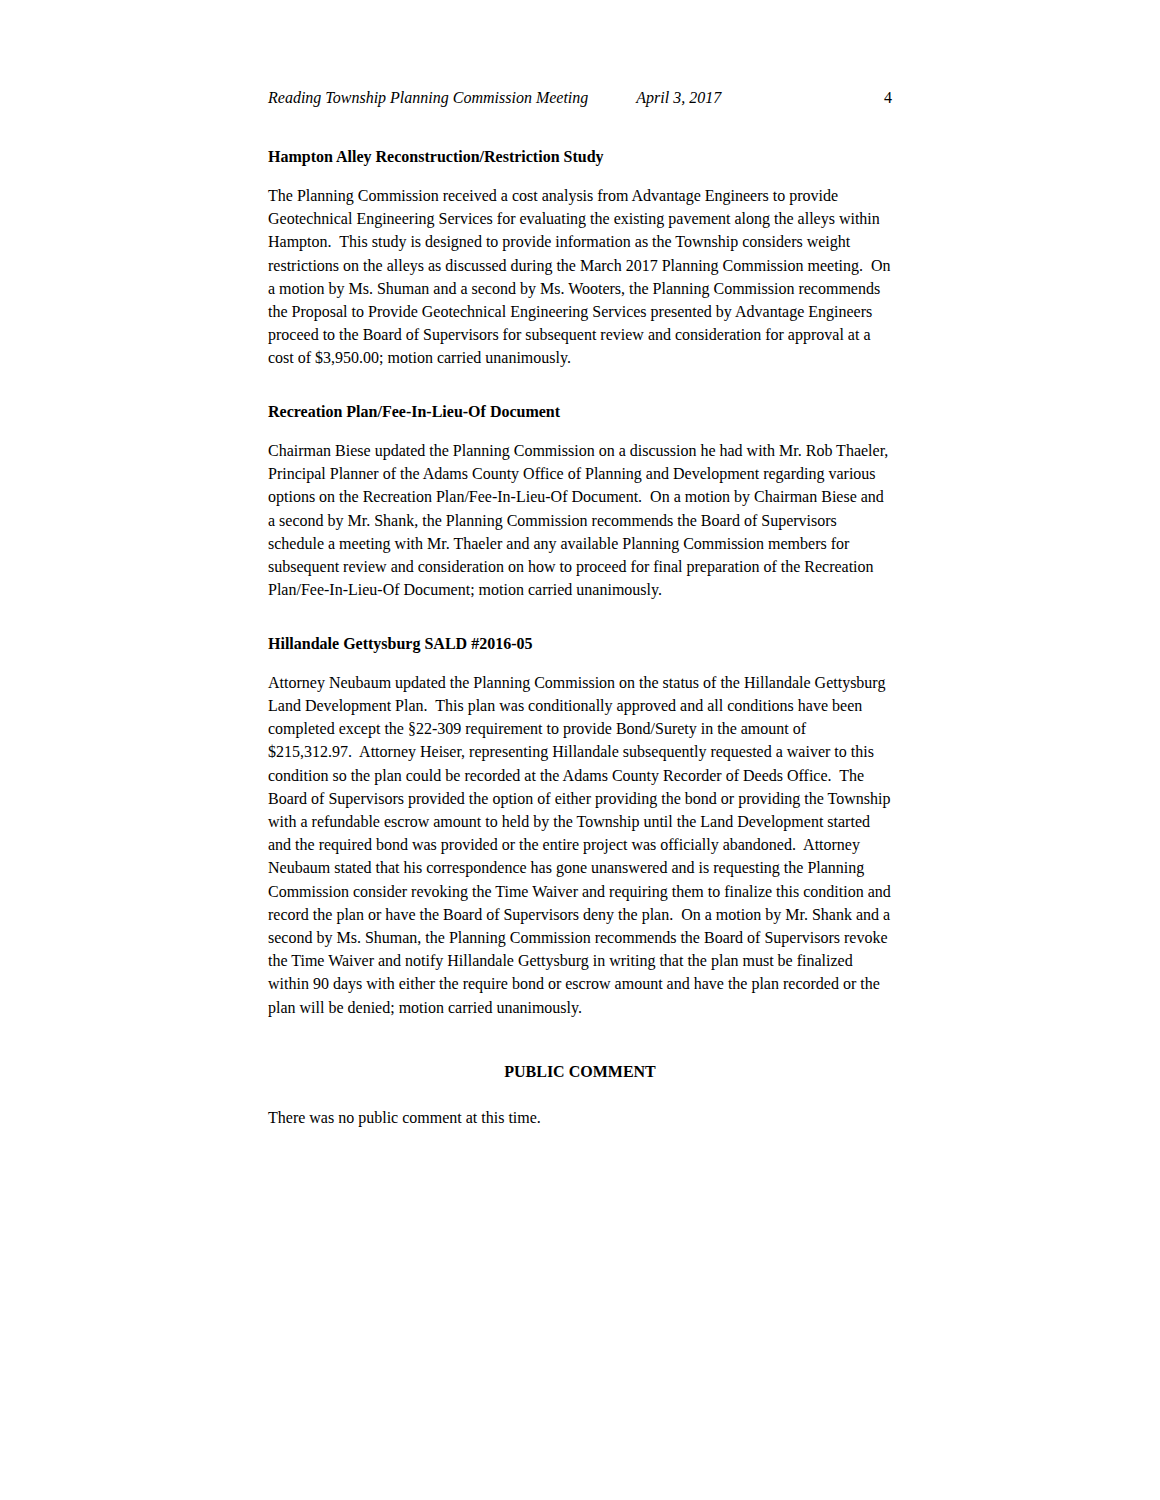Reading Township Planning Commission Meeting April 3, 2017 4
Hampton Alley Reconstruction/Restriction Study
The Planning Commission received a cost analysis from Advantage Engineers to provide Geotechnical Engineering Services for evaluating the existing pavement along the alleys within Hampton. This study is designed to provide information as the Township considers weight restrictions on the alleys as discussed during the March 2017 Planning Commission meeting. On a motion by Ms. Shuman and a second by Ms. Wooters, the Planning Commission recommends the Proposal to Provide Geotechnical Engineering Services presented by Advantage Engineers proceed to the Board of Supervisors for subsequent review and consideration for approval at a cost of $3,950.00; motion carried unanimously.
Recreation Plan/Fee-In-Lieu-Of Document
Chairman Biese updated the Planning Commission on a discussion he had with Mr. Rob Thaeler, Principal Planner of the Adams County Office of Planning and Development regarding various options on the Recreation Plan/Fee-In-Lieu-Of Document. On a motion by Chairman Biese and a second by Mr. Shank, the Planning Commission recommends the Board of Supervisors schedule a meeting with Mr. Thaeler and any available Planning Commission members for subsequent review and consideration on how to proceed for final preparation of the Recreation Plan/Fee-In-Lieu-Of Document; motion carried unanimously.
Hillandale Gettysburg SALD #2016-05
Attorney Neubaum updated the Planning Commission on the status of the Hillandale Gettysburg Land Development Plan. This plan was conditionally approved and all conditions have been completed except the §22-309 requirement to provide Bond/Surety in the amount of $215,312.97. Attorney Heiser, representing Hillandale subsequently requested a waiver to this condition so the plan could be recorded at the Adams County Recorder of Deeds Office. The Board of Supervisors provided the option of either providing the bond or providing the Township with a refundable escrow amount to held by the Township until the Land Development started and the required bond was provided or the entire project was officially abandoned. Attorney Neubaum stated that his correspondence has gone unanswered and is requesting the Planning Commission consider revoking the Time Waiver and requiring them to finalize this condition and record the plan or have the Board of Supervisors deny the plan. On a motion by Mr. Shank and a second by Ms. Shuman, the Planning Commission recommends the Board of Supervisors revoke the Time Waiver and notify Hillandale Gettysburg in writing that the plan must be finalized within 90 days with either the require bond or escrow amount and have the plan recorded or the plan will be denied; motion carried unanimously.
PUBLIC COMMENT
There was no public comment at this time.